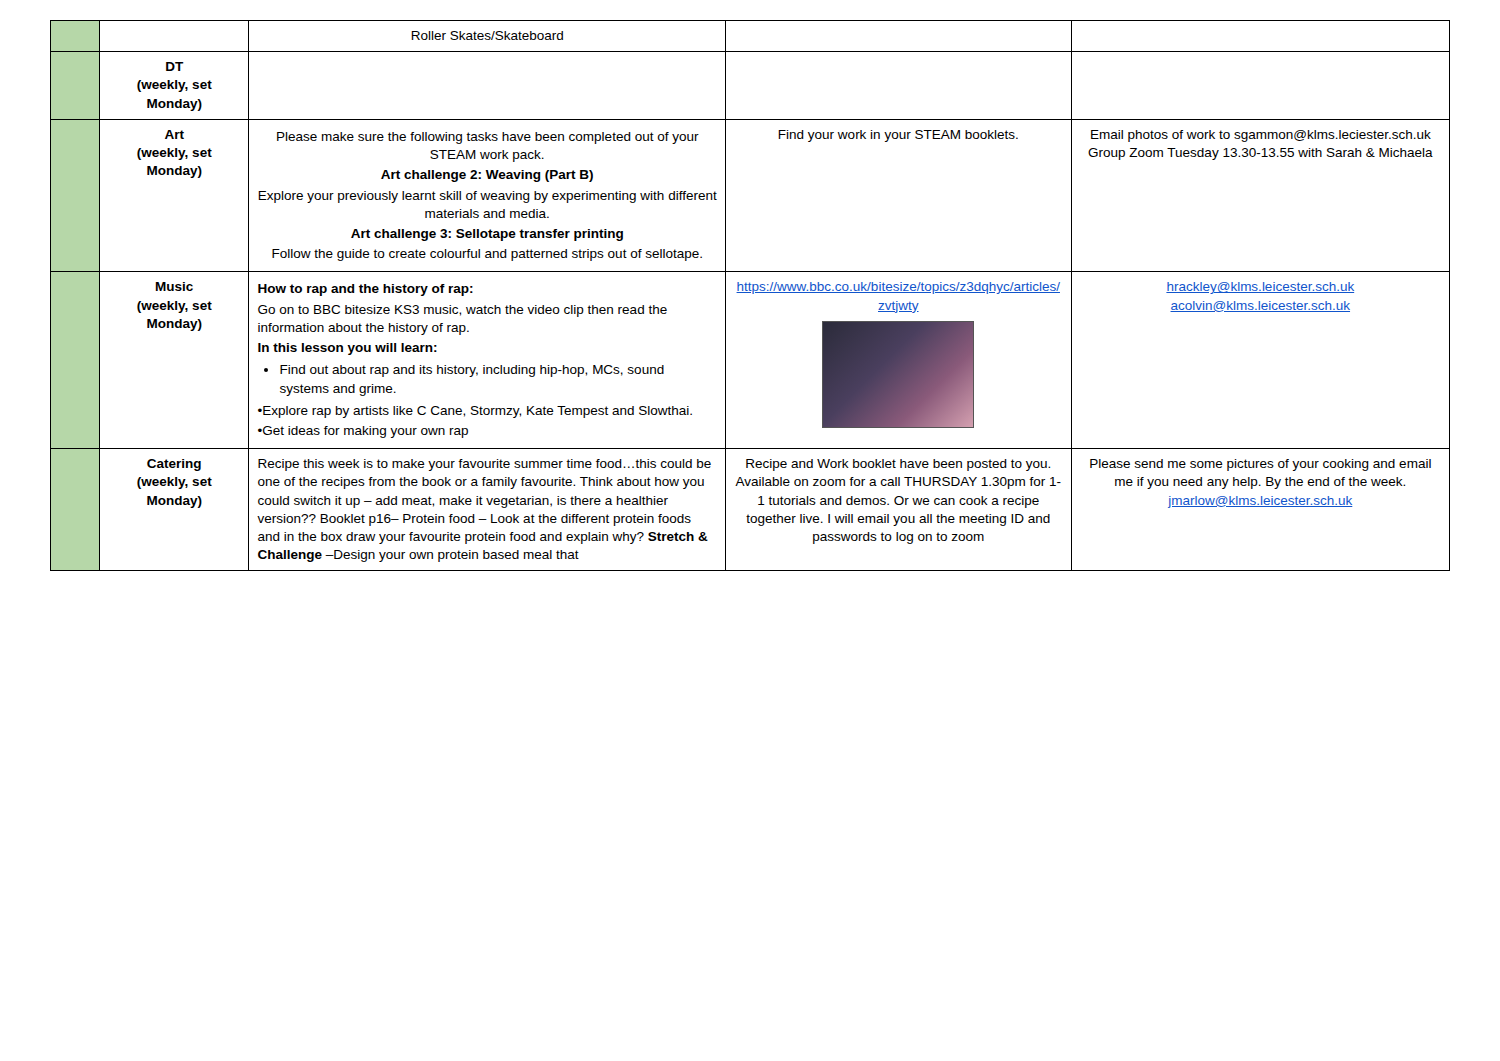| | | Roller Skates/Skateboard | | |
| | DT (weekly, set Monday) | | | |
| | Art (weekly, set Monday) | Please make sure the following tasks have been completed out of your STEAM work pack. Art challenge 2: Weaving (Part B) Explore your previously learnt skill of weaving by experimenting with different materials and media. Art challenge 3: Sellotape transfer printing Follow the guide to create colourful and patterned strips out of sellotape. | Find your work in your STEAM booklets. | Email photos of work to sgammon@klms.leciester.sch.uk Group Zoom Tuesday 13.30-13.55 with Sarah & Michaela |
| | Music (weekly, set Monday) | How to rap and the history of rap: Go on to BBC bitesize KS3 music, watch the video clip then read the information about the history of rap. In this lesson you will learn: Find out about rap and its history, including hip-hop, MCs, sound systems and grime. •Explore rap by artists like C Cane, Stormzy, Kate Tempest and Slowthai. •Get ideas for making your own rap | https://www.bbc.co.uk/bitesize/topics/z3dqhyc/articles/zvtjwty | hrackley@klms.leicester.sch.uk acolvin@klms.leicester.sch.uk |
| | Catering (weekly, set Monday) | Recipe this week is to make your favourite summer time food…this could be one of the recipes from the book or a family favourite. Think about how you could switch it up – add meat, make it vegetarian, is there a healthier version?? Booklet p16– Protein food – Look at the different protein foods and in the box draw your favourite protein food and explain why? Stretch & Challenge –Design your own protein based meal that | Recipe and Work booklet have been posted to you. Available on zoom for a call THURSDAY 1.30pm for 1-1 tutorials and demos. Or we can cook a recipe together live. I will email you all the meeting ID and passwords to log on to zoom | Please send me some pictures of your cooking and email me if you need any help. By the end of the week. jmarlow@klms.leicester.sch.uk |